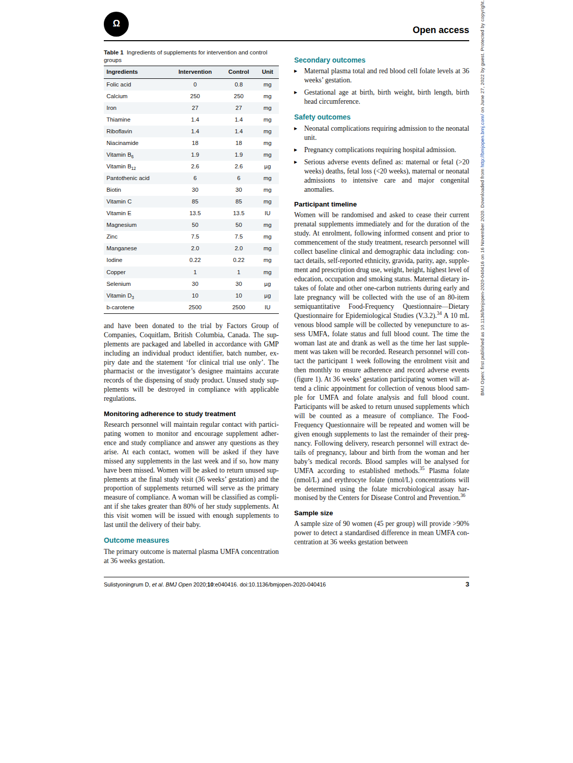BMJ Open: first published as 10.1136/bmjopen-2020-040416 on 16 November 2020. Downloaded from http://bmjopen.bmj.com/ on June 27, 2022 by guest. Protected by copyright.
Ω
Open access
Table 1 Ingredients of supplements for intervention and control groups
| Ingredients | Intervention | Control | Unit |
| --- | --- | --- | --- |
| Folic acid | 0 | 0.8 | mg |
| Calcium | 250 | 250 | mg |
| Iron | 27 | 27 | mg |
| Thiamine | 1.4 | 1.4 | mg |
| Riboflavin | 1.4 | 1.4 | mg |
| Niacinamide | 18 | 18 | mg |
| Vitamin B 6 | 1.9 | 1.9 | mg |
| Vitamin B 12 | 2.6 | 2.6 | µg |
| Pantothenic acid | 6 | 6 | mg |
| Biotin | 30 | 30 | mg |
| Vitamin C | 85 | 85 | mg |
| Vitamin E | 13.5 | 13.5 | IU |
| Magnesium | 50 | 50 | mg |
| Zinc | 7.5 | 7.5 | mg |
| Manganese | 2.0 | 2.0 | mg |
| Iodine | 0.22 | 0.22 | mg |
| Copper | 1 | 1 | mg |
| Selenium | 30 | 30 | µg |
| Vitamin D 3 | 10 | 10 | µg |
| b-carotene | 2500 | 2500 | IU |
and have been donated to the trial by Factors Group of Companies, Coquitlam, British Columbia, Canada. The supplements are packaged and labelled in accordance with GMP including an individual product identifier, batch number, expiry date and the statement ‘for clinical trial use only’. The pharmacist or the investigator’s designee maintains accurate records of the dispensing of study product. Unused study supplements will be destroyed in compliance with applicable regulations.
Monitoring adherence to study treatment
Research personnel will maintain regular contact with participating women to monitor and encourage supplement adherence and study compliance and answer any questions as they arise. At each contact, women will be asked if they have missed any supplements in the last week and if so, how many have been missed. Women will be asked to return unused supplements at the final study visit (36 weeks’ gestation) and the proportion of supplements returned will serve as the primary measure of compliance. A woman will be classified as compliant if she takes greater than 80% of her study supplements. At this visit women will be issued with enough supplements to last until the delivery of their baby.
Outcome measures
The primary outcome is maternal plasma UMFA concentration at 36 weeks gestation.
Secondary outcomes
Maternal plasma total and red blood cell folate levels at 36 weeks’ gestation.
Gestational age at birth, birth weight, birth length, birth head circumference.
Safety outcomes
Neonatal complications requiring admission to the neonatal unit.
Pregnancy complications requiring hospital admission.
Serious adverse events defined as: maternal or fetal (>20 weeks) deaths, fetal loss (<20 weeks), maternal or neonatal admissions to intensive care and major congenital anomalies.
Participant timeline
Women will be randomised and asked to cease their current prenatal supplements immediately and for the duration of the study. At enrolment, following informed consent and prior to commencement of the study treatment, research personnel will collect baseline clinical and demographic data including: contact details, self-reported ethnicity, gravida, parity, age, supplement and prescription drug use, weight, height, highest level of education, occupation and smoking status. Maternal dietary intakes of folate and other one-carbon nutrients during early and late pregnancy will be collected with the use of an 80-item semiquantitative Food-Frequency Questionnaire—Dietary Questionnaire for Epidemiological Studies (V.3.2).34 A 10 mL venous blood sample will be collected by venepuncture to assess UMFA, folate status and full blood count. The time the woman last ate and drank as well as the time her last supplement was taken will be recorded. Research personnel will contact the participant 1 week following the enrolment visit and then monthly to ensure adherence and record adverse events (figure 1). At 36 weeks’ gestation participating women will attend a clinic appointment for collection of venous blood sample for UMFA and folate analysis and full blood count. Participants will be asked to return unused supplements which will be counted as a measure of compliance. The Food-Frequency Questionnaire will be repeated and women will be given enough supplements to last the remainder of their pregnancy. Following delivery, research personnel will extract details of pregnancy, labour and birth from the woman and her baby’s medical records. Blood samples will be analysed for UMFA according to established methods.35 Plasma folate (nmol/L) and erythrocyte folate (nmol/L) concentrations will be determined using the folate microbiological assay harmonised by the Centers for Disease Control and Prevention.36
Sample size
A sample size of 90 women (45 per group) will provide >90% power to detect a standardised difference in mean UMFA concentration at 36 weeks gestation between
Sulistyoningrum D, et al. BMJ Open 2020;10:e040416. doi:10.1136/bmjopen-2020-040416
3